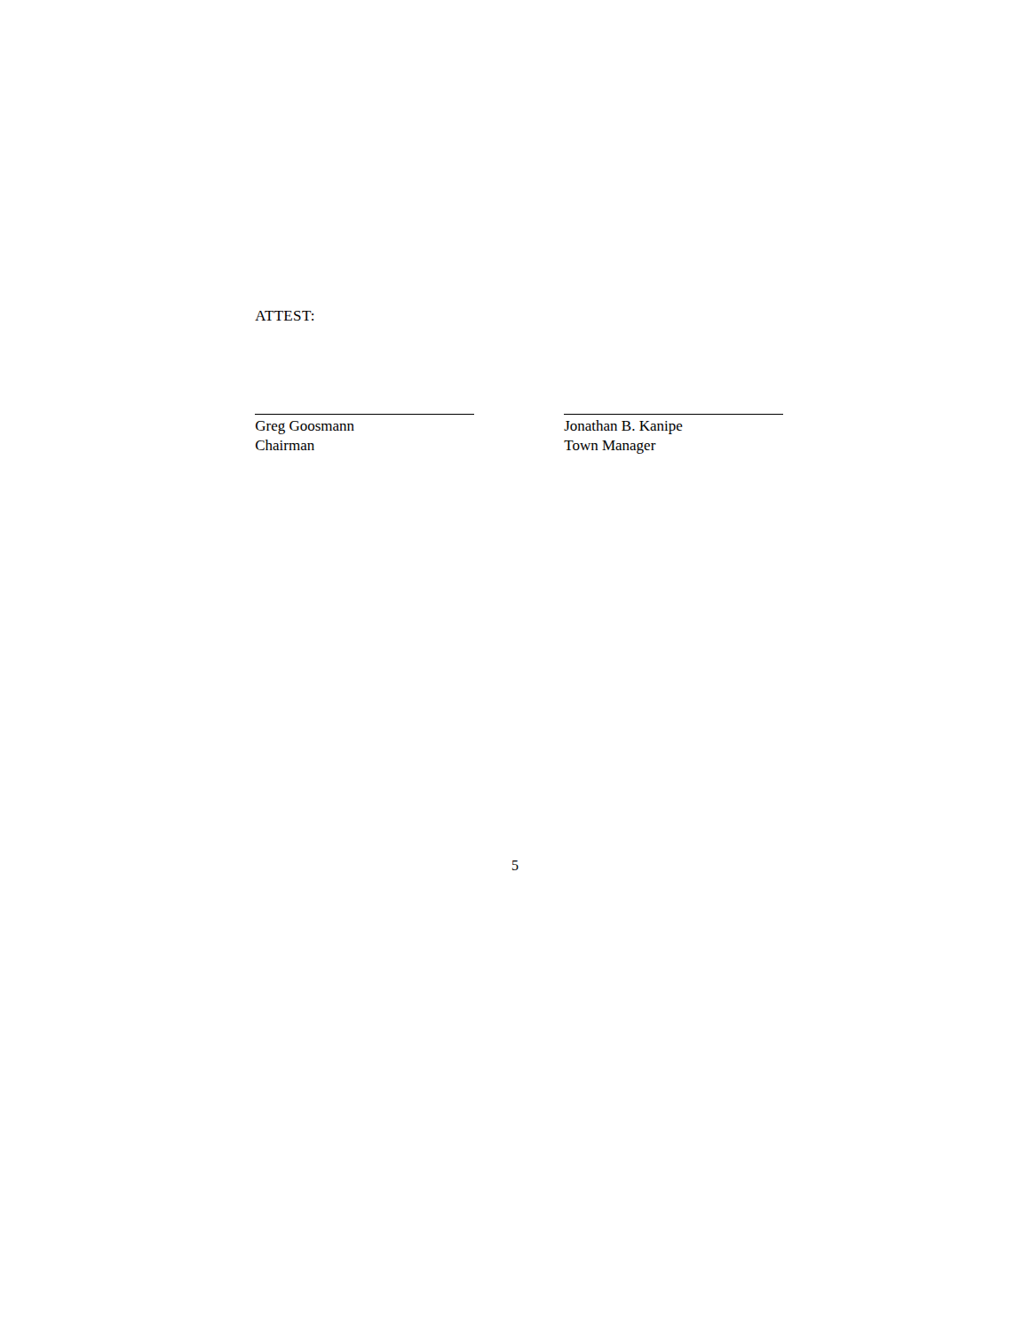ATTEST:
Greg Goosmann
Chairman
Jonathan B. Kanipe
Town Manager
5